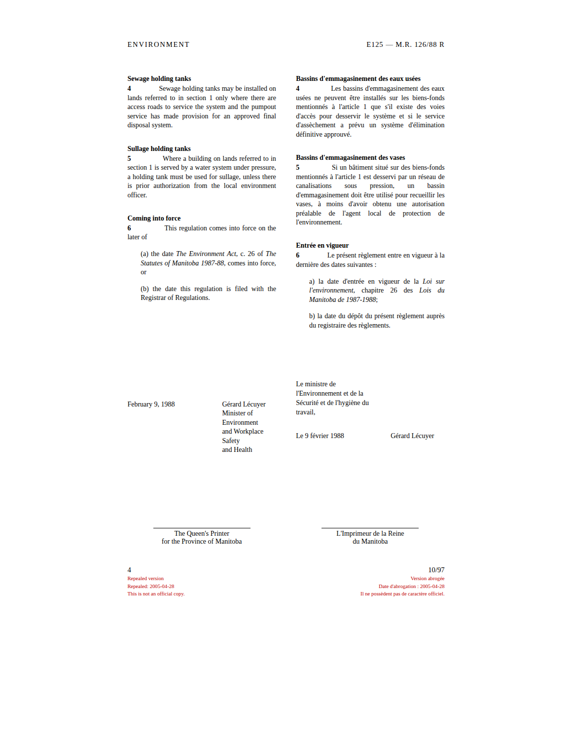ENVIRONMENT
E125 — M.R. 126/88 R
Sewage holding tanks
4 Sewage holding tanks may be installed on lands referred to in section 1 only where there are access roads to service the system and the pumpout service has made provision for an approved final disposal system.
Sullage holding tanks
5 Where a building on lands referred to in section 1 is served by a water system under pressure, a holding tank must be used for sullage, unless there is prior authorization from the local environment officer.
Coming into force
6 This regulation comes into force on the later of
(a) the date The Environment Act, c. 26 of The Statutes of Manitoba 1987-88, comes into force, or
(b) the date this regulation is filed with the Registrar of Regulations.
February 9, 1988
Gérard Lécuyer
Minister of Environment
and Workplace Safety
and Health
Bassins d'emmagasinement des eaux usées
4 Les bassins d'emmagasinement des eaux usées ne peuvent être installés sur les biens-fonds mentionnés à l'article 1 que s'il existe des voies d'accès pour desservir le système et si le service d'assèchement a prévu un système d'élimination définitive approuvé.
Bassins d'emmagasinement des vases
5 Si un bâtiment situé sur des biens-fonds mentionnés à l'article 1 est desservi par un réseau de canalisations sous pression, un bassin d'emmagasinement doit être utilisé pour recueillir les vases, à moins d'avoir obtenu une autorisation préalable de l'agent local de protection de l'environnement.
Entrée en vigueur
6 Le présent règlement entre en vigueur à la dernière des dates suivantes :
a) la date d'entrée en vigueur de la Loi sur l'environnement, chapitre 26 des Lois du Manitoba de 1987-1988;
b) la date du dépôt du présent règlement auprès du registraire des règlements.
Le ministre de
l'Environnement et de la
Sécurité et de l'hygiène du
travail,
Le 9 février 1988
Gérard Lécuyer
The Queen's Printer
for the Province of Manitoba
L'Imprimeur de la Reine
du Manitoba
4
10/97
Repealed version
Repealed: 2005-04-28
This is not an official copy.
Version abrogée
Date d'abrogation : 2005-04-28
Il ne possèdent pas de caractère officiel.